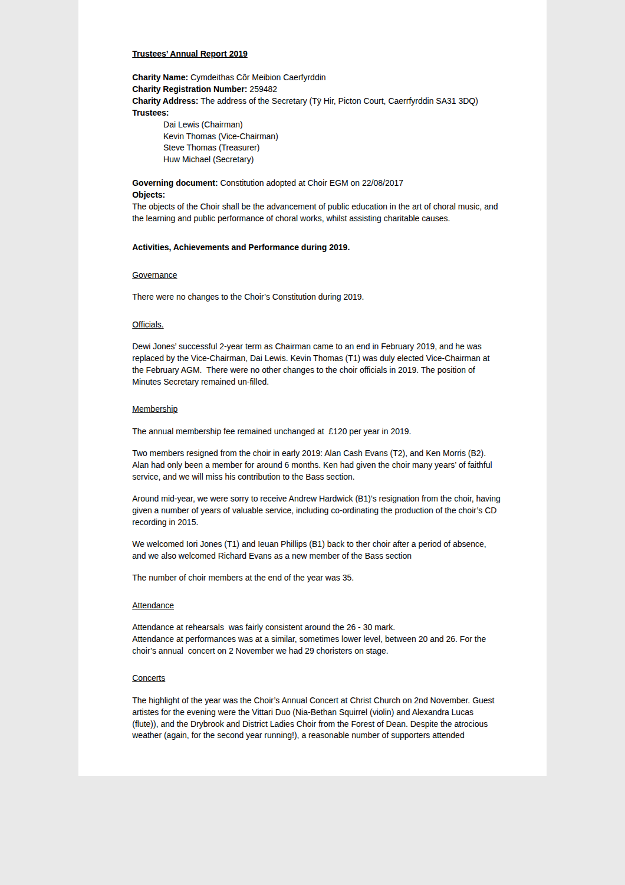Trustees’ Annual Report 2019
Charity Name: Cymdeithas Côr Meibion Caerfyrddin
Charity Registration Number: 259482
Charity Address: The address of the Secretary (Tÿ Hir, Picton Court, Caerrfyrddin SA31 3DQ)
Trustees:
Dai Lewis (Chairman)
Kevin Thomas (Vice-Chairman)
Steve Thomas (Treasurer)
Huw Michael (Secretary)
Governing document: Constitution adopted at Choir EGM on 22/08/2017
Objects:
The objects of the Choir shall be the advancement of public education in the art of choral music, and the learning and public performance of choral works, whilst assisting charitable causes.
Activities, Achievements and Performance during 2019.
Governance
There were no changes to the Choir’s Constitution during 2019.
Officials.
Dewi Jones’ successful 2-year term as Chairman came to an end in February 2019, and he was replaced by the Vice-Chairman, Dai Lewis. Kevin Thomas (T1) was duly elected Vice-Chairman at the February AGM. There were no other changes to the choir officials in 2019. The position of Minutes Secretary remained un-filled.
Membership
The annual membership fee remained unchanged at £120 per year in 2019.
Two members resigned from the choir in early 2019: Alan Cash Evans (T2), and Ken Morris (B2). Alan had only been a member for around 6 months. Ken had given the choir many years’ of faithful service, and we will miss his contribution to the Bass section.
Around mid-year, we were sorry to receive Andrew Hardwick (B1)’s resignation from the choir, having given a number of years of valuable service, including co-ordinating the production of the choir’s CD recording in 2015.
We welcomed Iori Jones (T1) and Ieuan Phillips (B1) back to ther choir after a period of absence, and we also welcomed Richard Evans as a new member of the Bass section
The number of choir members at the end of the year was 35.
Attendance
Attendance at rehearsals was fairly consistent around the 26 - 30 mark.
Attendance at performances was at a similar, sometimes lower level, between 20 and 26. For the choir’s annual concert on 2 November we had 29 choristers on stage.
Concerts
The highlight of the year was the Choir’s Annual Concert at Christ Church on 2nd November. Guest artistes for the evening were the Vittari Duo (Nia-Bethan Squirrel (violin) and Alexandra Lucas (flute)), and the Drybrook and District Ladies Choir from the Forest of Dean. Despite the atrocious weather (again, for the second year running!), a reasonable number of supporters attended